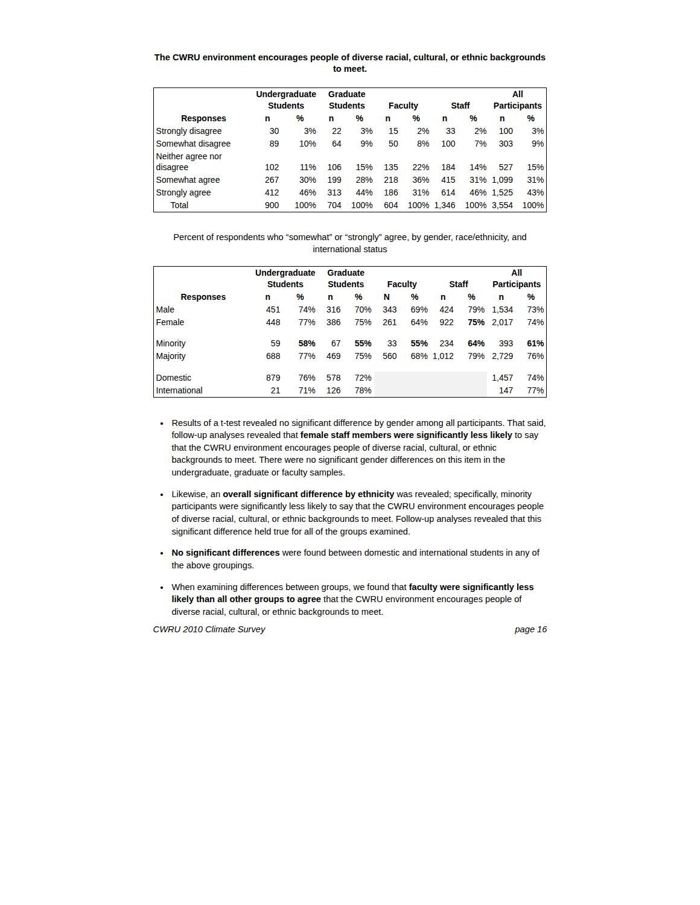The CWRU environment encourages people of diverse racial, cultural, or ethnic backgrounds to meet.
| Responses | Undergraduate Students | Graduate Students | Faculty | Staff | All Participants |
| --- | --- | --- | --- | --- | --- |
| n | % | n | % | n | % | n | % | n | % |
| Strongly disagree | 30 | 3% | 22 | 3% | 15 | 2% | 33 | 2% | 100 | 3% |
| Somewhat disagree | 89 | 10% | 64 | 9% | 50 | 8% | 100 | 7% | 303 | 9% |
| Neither agree nor disagree | 102 | 11% | 106 | 15% | 135 | 22% | 184 | 14% | 527 | 15% |
| Somewhat agree | 267 | 30% | 199 | 28% | 218 | 36% | 415 | 31% | 1,099 | 31% |
| Strongly agree | 412 | 46% | 313 | 44% | 186 | 31% | 614 | 46% | 1,525 | 43% |
| Total | 900 | 100% | 704 | 100% | 604 | 100% | 1,346 | 100% | 3,554 | 100% |
Percent of respondents who “somewhat” or “strongly” agree, by gender, race/ethnicity, and
international status
| Responses | Undergraduate Students | Graduate Students | Faculty | Staff | All Participants |
| --- | --- | --- | --- | --- | --- |
| n | % | n | % | N | % | n | % | n | % |
| Male | 451 | 74% | 316 | 70% | 343 | 69% | 424 | 79% | 1,534 | 73% |
| Female | 448 | 77% | 386 | 75% | 261 | 64% | 922 | 75% | 2,017 | 74% |
| Minority | 59 | 58% | 67 | 55% | 33 | 55% | 234 | 64% | 393 | 61% |
| Majority | 688 | 77% | 469 | 75% | 560 | 68% | 1,012 | 79% | 2,729 | 76% |
| Domestic | 879 | 76% | 578 | 72% | | | | | 1,457 | 74% |
| International | 21 | 71% | 126 | 78% | | | | | 147 | 77% |
Results of a t-test revealed no significant difference by gender among all participants. That said, follow-up analyses revealed that female staff members were significantly less likely to say that the CWRU environment encourages people of diverse racial, cultural, or ethnic backgrounds to meet. There were no significant gender differences on this item in the undergraduate, graduate or faculty samples.
Likewise, an overall significant difference by ethnicity was revealed; specifically, minority participants were significantly less likely to say that the CWRU environment encourages people of diverse racial, cultural, or ethnic backgrounds to meet. Follow-up analyses revealed that this significant difference held true for all of the groups examined.
No significant differences were found between domestic and international students in any of the above groupings.
When examining differences between groups, we found that faculty were significantly less likely than all other groups to agree that the CWRU environment encourages people of diverse racial, cultural, or ethnic backgrounds to meet.
CWRU 2010 Climate Survey page 16